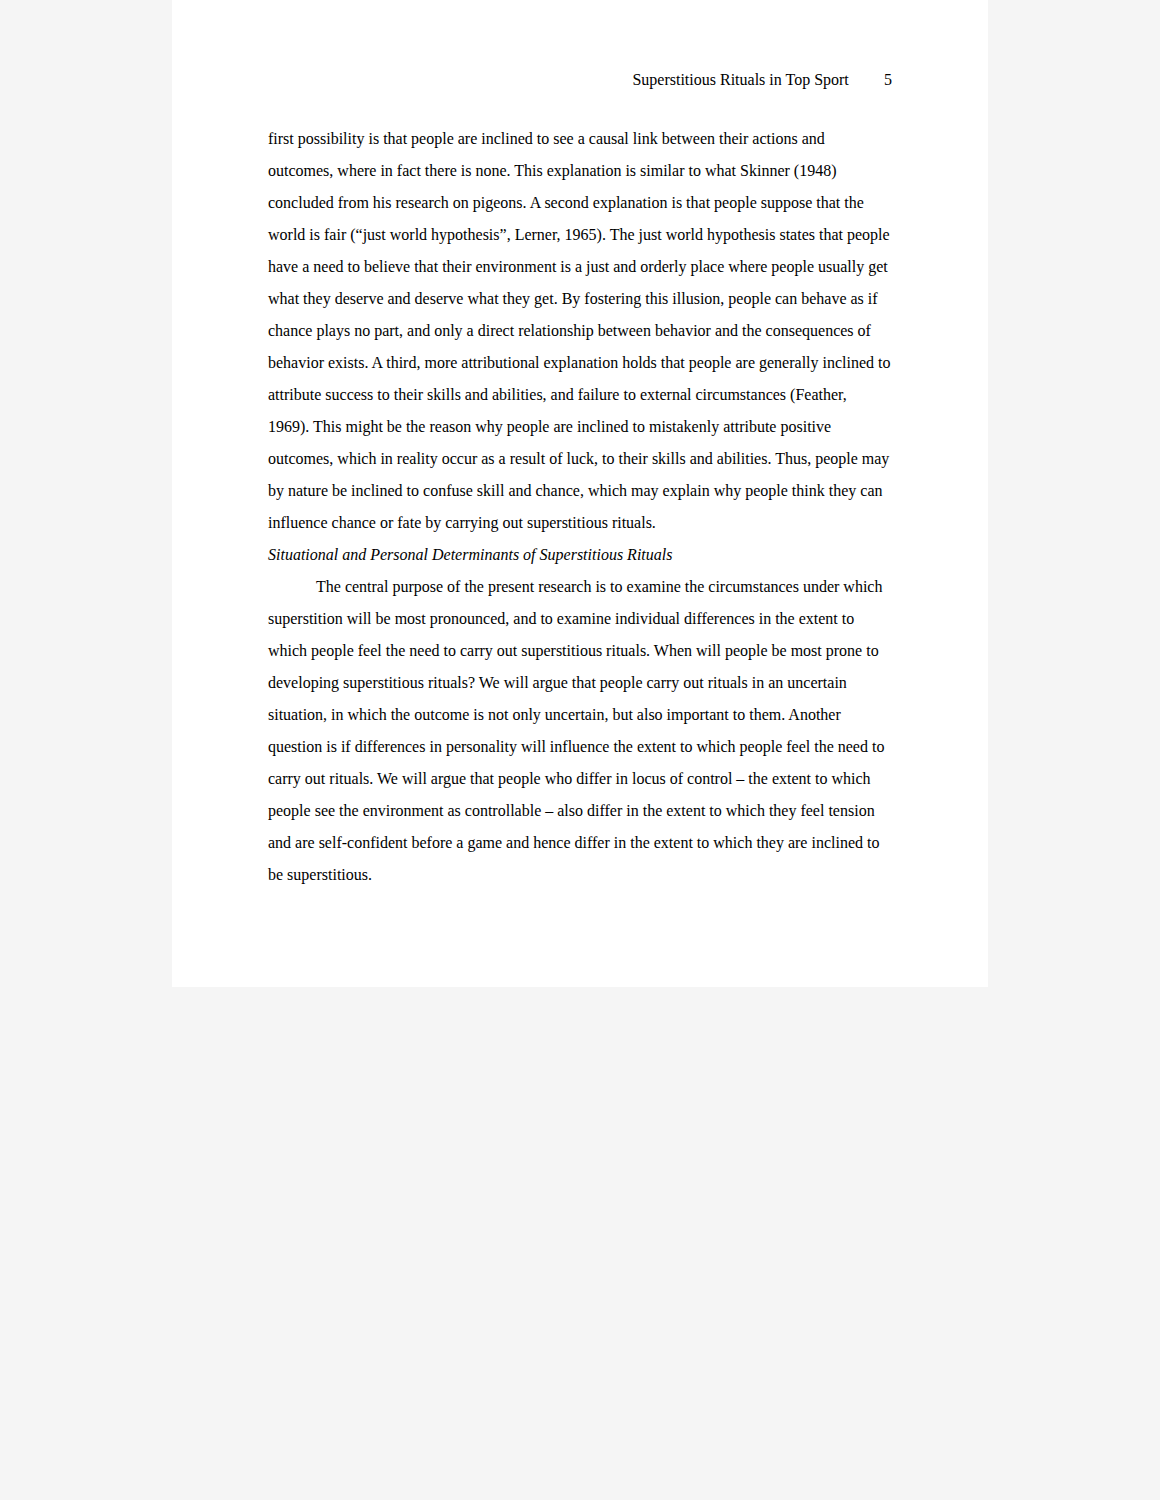Superstitious Rituals in Top Sport 5
first possibility is that people are inclined to see a causal link between their actions and outcomes, where in fact there is none. This explanation is similar to what Skinner (1948) concluded from his research on pigeons. A second explanation is that people suppose that the world is fair (“just world hypothesis”, Lerner, 1965). The just world hypothesis states that people have a need to believe that their environment is a just and orderly place where people usually get what they deserve and deserve what they get. By fostering this illusion, people can behave as if chance plays no part, and only a direct relationship between behavior and the consequences of behavior exists. A third, more attributional explanation holds that people are generally inclined to attribute success to their skills and abilities, and failure to external circumstances (Feather, 1969). This might be the reason why people are inclined to mistakenly attribute positive outcomes, which in reality occur as a result of luck, to their skills and abilities. Thus, people may by nature be inclined to confuse skill and chance, which may explain why people think they can influence chance or fate by carrying out superstitious rituals.
Situational and Personal Determinants of Superstitious Rituals
The central purpose of the present research is to examine the circumstances under which superstition will be most pronounced, and to examine individual differences in the extent to which people feel the need to carry out superstitious rituals. When will people be most prone to developing superstitious rituals? We will argue that people carry out rituals in an uncertain situation, in which the outcome is not only uncertain, but also important to them. Another question is if differences in personality will influence the extent to which people feel the need to carry out rituals. We will argue that people who differ in locus of control – the extent to which people see the environment as controllable – also differ in the extent to which they feel tension and are self-confident before a game and hence differ in the extent to which they are inclined to be superstitious.